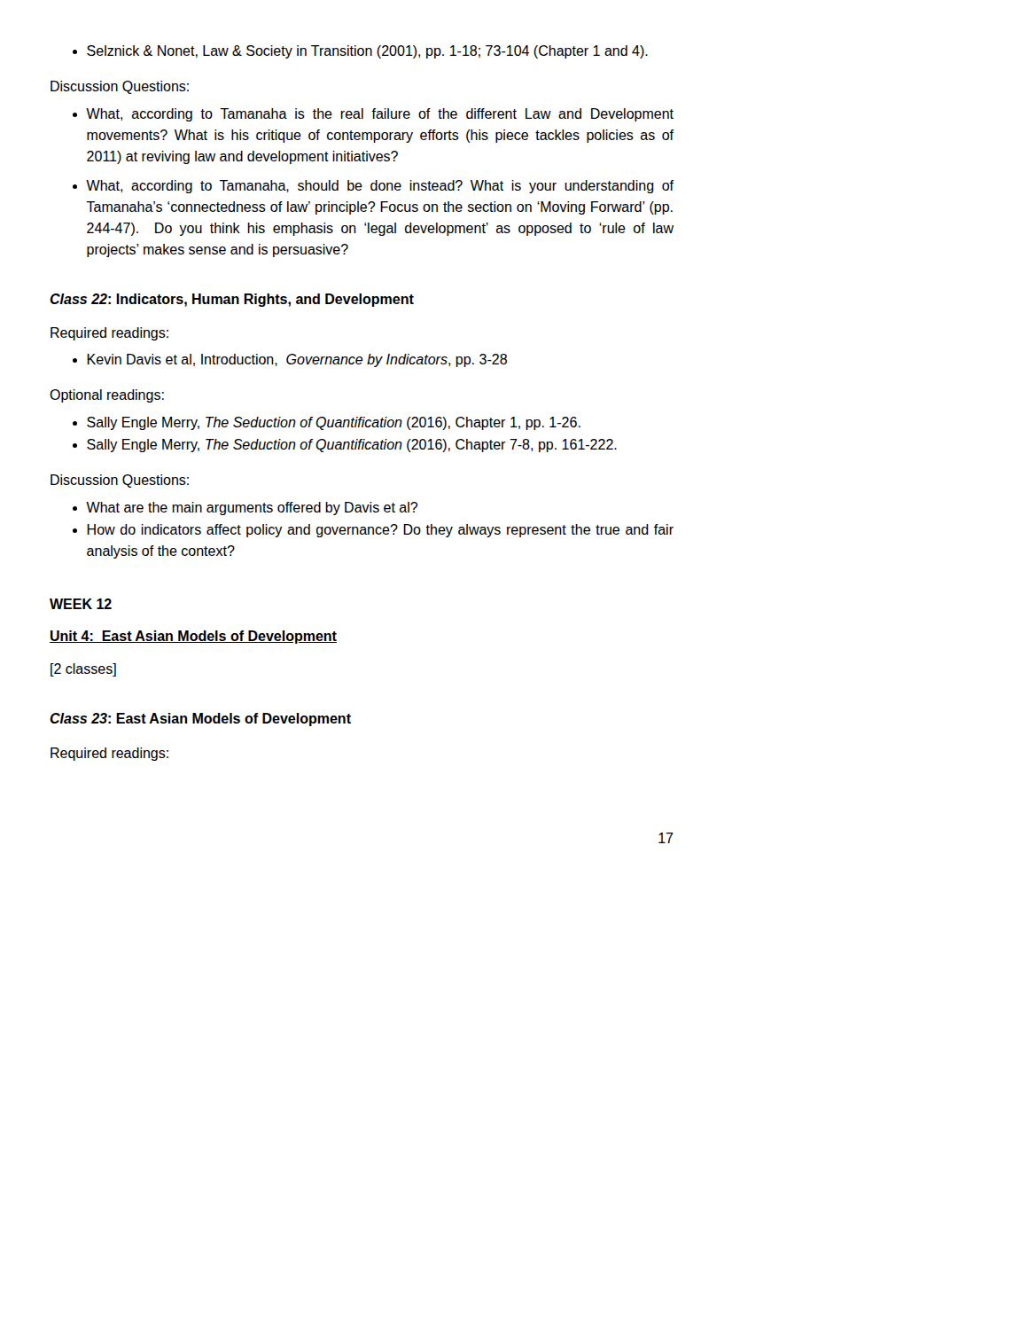Selznick & Nonet, Law & Society in Transition (2001), pp. 1-18; 73-104 (Chapter 1 and 4).
Discussion Questions:
What, according to Tamanaha is the real failure of the different Law and Development movements? What is his critique of contemporary efforts (his piece tackles policies as of 2011) at reviving law and development initiatives?
What, according to Tamanaha, should be done instead? What is your understanding of Tamanaha’s ‘connectedness of law’ principle? Focus on the section on ‘Moving Forward’ (pp. 244-47). Do you think his emphasis on ‘legal development’ as opposed to ‘rule of law projects’ makes sense and is persuasive?
Class 22: Indicators, Human Rights, and Development
Required readings:
Kevin Davis et al, Introduction, Governance by Indicators, pp. 3-28
Optional readings:
Sally Engle Merry, The Seduction of Quantification (2016), Chapter 1, pp. 1-26.
Sally Engle Merry, The Seduction of Quantification (2016), Chapter 7-8, pp. 161-222.
Discussion Questions:
What are the main arguments offered by Davis et al?
How do indicators affect policy and governance? Do they always represent the true and fair analysis of the context?
WEEK 12
Unit 4: East Asian Models of Development
[2 classes]
Class 23: East Asian Models of Development
Required readings:
17